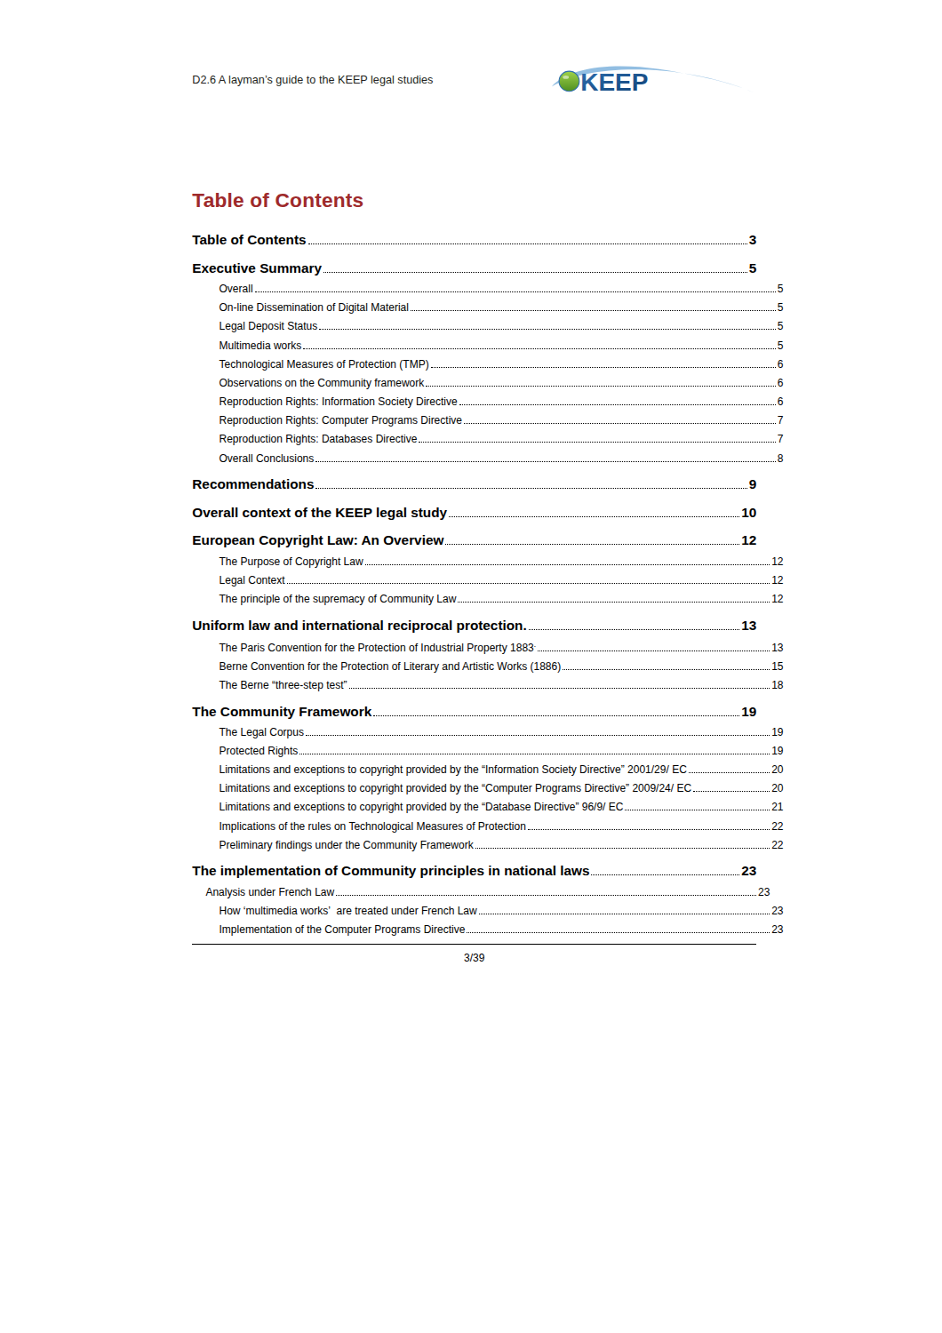D2.6 A layman’s guide to the KEEP legal studies
KEEP
Table of Contents
Table of Contents 3
Executive Summary 5
Overall 5
On-line Dissemination of Digital Material 5
Legal Deposit Status 5
Multimedia works 5
Technological Measures of Protection (TMP) 6
Observations on the Community framework 6
Reproduction Rights: Information Society Directive 6
Reproduction Rights: Computer Programs Directive 7
Reproduction Rights: Databases Directive 7
Overall Conclusions 8
Recommendations 9
Overall context of the KEEP legal study 10
European Copyright Law: An Overview 12
The Purpose of Copyright Law 12
Legal Context 12
The principle of the supremacy of Community Law 12
Uniform law and international reciprocal protection. 13
The Paris Convention for the Protection of Industrial Property 1883. 13
Berne Convention for the Protection of Literary and Artistic Works (1886) 15
The Berne “three-step test” 18
The Community Framework 19
The Legal Corpus 19
Protected Rights 19
Limitations and exceptions to copyright provided by the “Information Society Directive” 2001/29/ EC 20
Limitations and exceptions to copyright provided by the “Computer Programs Directive” 2009/24/ EC 20
Limitations and exceptions to copyright provided by the “Database Directive” 96/9/ EC 21
Implications of the rules on Technological Measures of Protection 22
Preliminary findings under the Community Framework 22
The implementation of Community principles in national laws 23
Analysis under French Law 23
How ‘multimedia works’ are treated under French Law 23
Implementation of the Computer Programs Directive 23
3/39